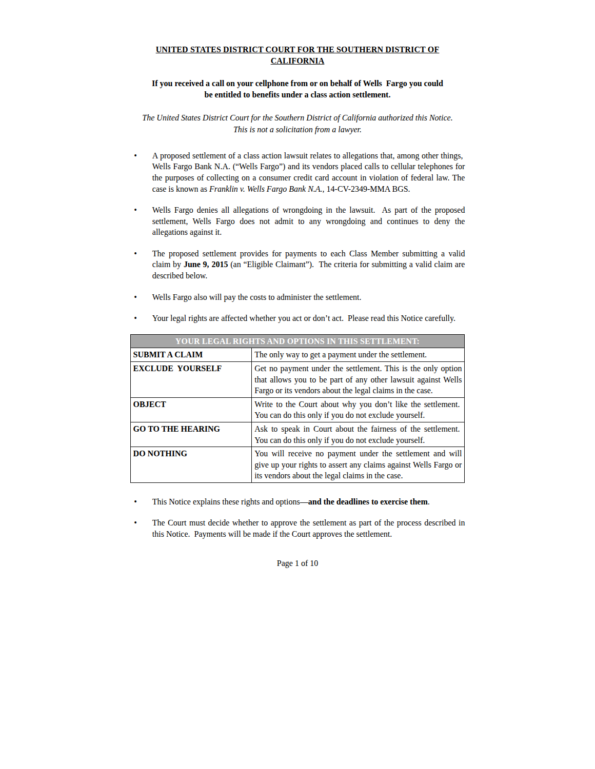UNITED STATES DISTRICT COURT FOR THE SOUTHERN DISTRICT OF CALIFORNIA
If you received a call on your cellphone from or on behalf of Wells Fargo you could be entitled to benefits under a class action settlement.
The United States District Court for the Southern District of California authorized this Notice.
This is not a solicitation from a lawyer.
A proposed settlement of a class action lawsuit relates to allegations that, among other things, Wells Fargo Bank N.A. (“Wells Fargo”) and its vendors placed calls to cellular telephones for the purposes of collecting on a consumer credit card account in violation of federal law. The case is known as Franklin v. Wells Fargo Bank N.A., 14-CV-2349-MMA BGS.
Wells Fargo denies all allegations of wrongdoing in the lawsuit. As part of the proposed settlement, Wells Fargo does not admit to any wrongdoing and continues to deny the allegations against it.
The proposed settlement provides for payments to each Class Member submitting a valid claim by June 9, 2015 (an “Eligible Claimant”). The criteria for submitting a valid claim are described below.
Wells Fargo also will pay the costs to administer the settlement.
Your legal rights are affected whether you act or don’t act. Please read this Notice carefully.
| YOUR LEGAL RIGHTS AND OPTIONS IN THIS SETTLEMENT: |
| --- |
| SUBMIT A CLAIM | The only way to get a payment under the settlement. |
| EXCLUDE YOURSELF | Get no payment under the settlement. This is the only option that allows you to be part of any other lawsuit against Wells Fargo or its vendors about the legal claims in the case. |
| OBJECT | Write to the Court about why you don’t like the settlement. You can do this only if you do not exclude yourself. |
| GO TO THE HEARING | Ask to speak in Court about the fairness of the settlement. You can do this only if you do not exclude yourself. |
| DO NOTHING | You will receive no payment under the settlement and will give up your rights to assert any claims against Wells Fargo or its vendors about the legal claims in the case. |
This Notice explains these rights and options—and the deadlines to exercise them.
The Court must decide whether to approve the settlement as part of the process described in this Notice. Payments will be made if the Court approves the settlement.
Page 1 of 10